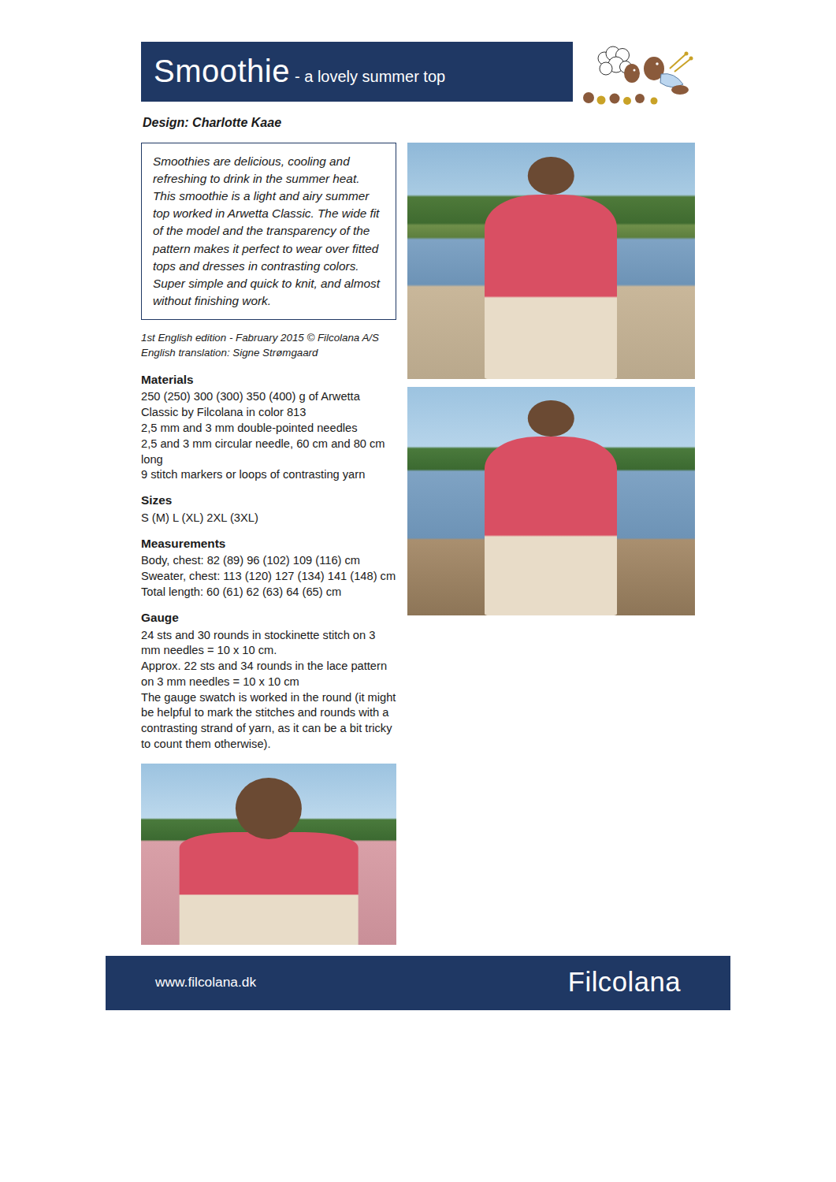Smoothie
- a lovely summer top
Design: Charlotte Kaae
Smoothies are delicious, cooling and refreshing to drink in the summer heat. This smoothie is a light and airy summer top worked in Arwetta Classic. The wide fit of the model and the transparency of the pattern makes it perfect to wear over fitted tops and dresses in contrasting colors. Super simple and quick to knit, and almost without finishing work.
1st English edition - Fabruary 2015 © Filcolana A/S
English translation: Signe Strømgaard
Materials
250 (250) 300 (300) 350 (400) g of Arwetta Classic by Filcolana in color 813
2,5 mm and 3 mm double-pointed needles
2,5 and 3 mm circular needle, 60 cm and 80 cm long
9 stitch markers or loops of contrasting yarn
Sizes
S (M) L (XL) 2XL (3XL)
Measurements
Body, chest: 82 (89) 96 (102) 109 (116) cm
Sweater, chest: 113 (120) 127 (134) 141 (148) cm
Total length: 60 (61) 62 (63) 64 (65) cm
Gauge
24 sts and 30 rounds in stockinette stitch on 3 mm needles = 10 x 10 cm.
Approx. 22 sts and 34 rounds in the lace pattern on 3 mm needles = 10 x 10 cm
The gauge swatch is worked in the round (it might be helpful to mark the stitches and rounds with a contrasting strand of yarn, as it can be a bit tricky to count them otherwise).
www.filcolana.dk Filcolana